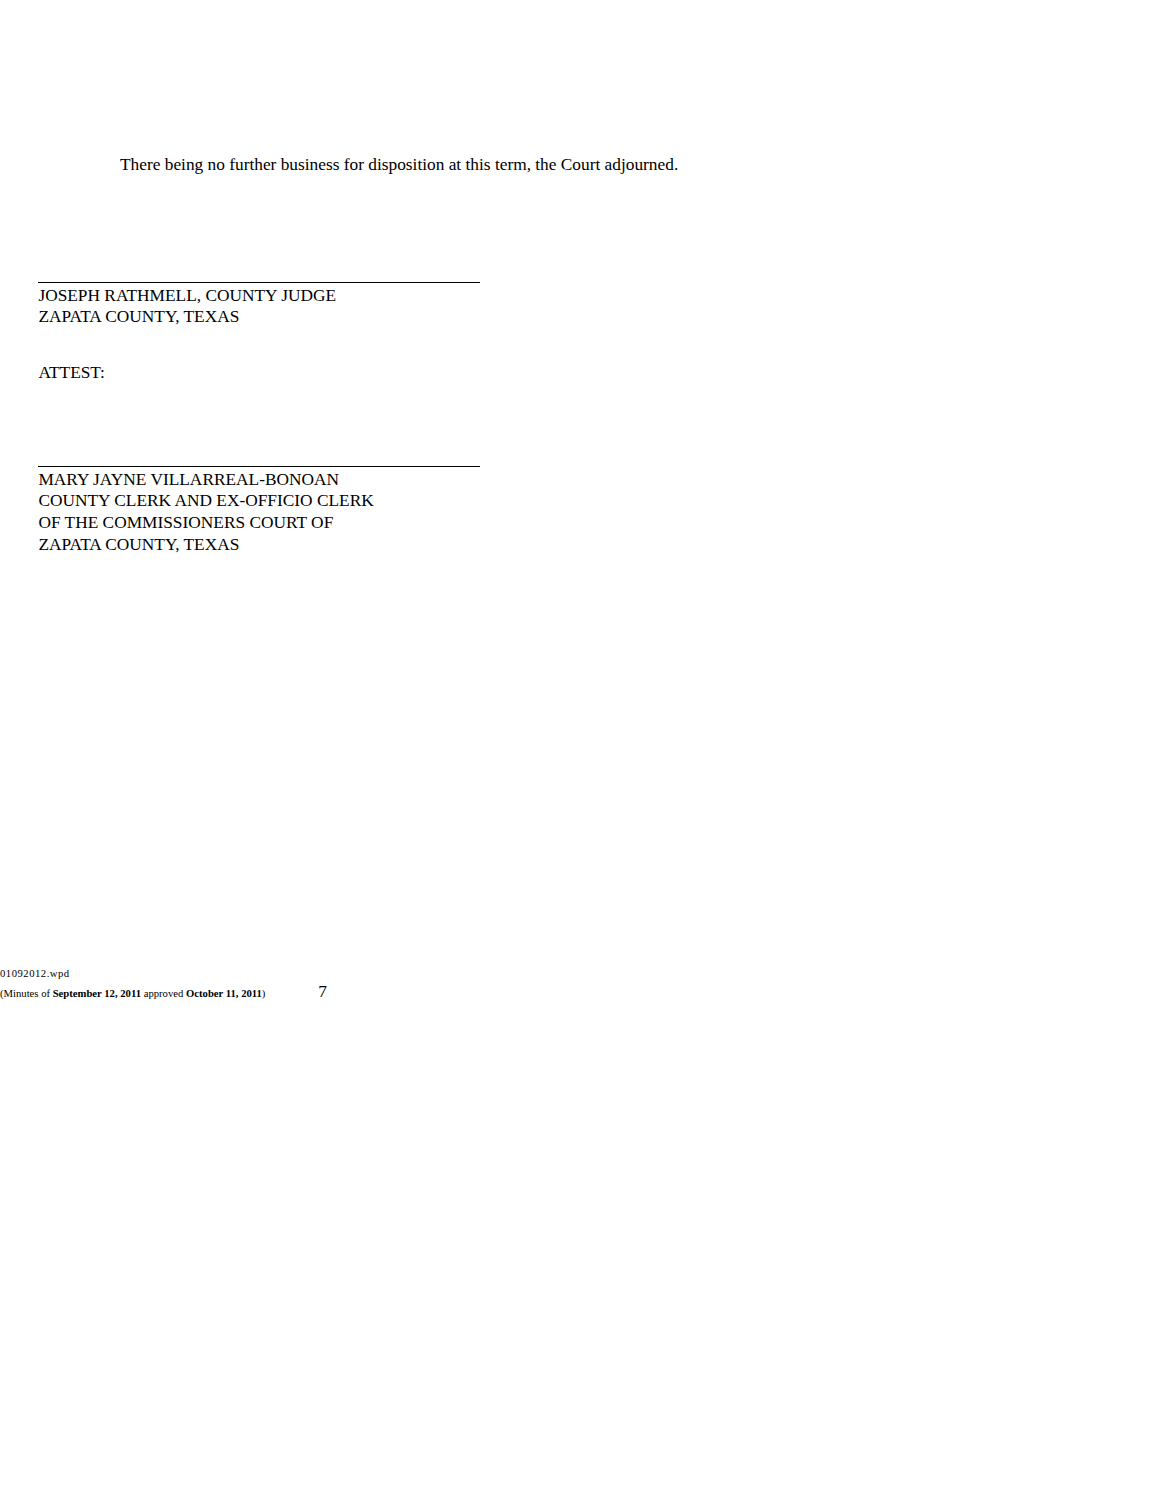There being no further business for disposition at this term, the Court adjourned.
JOSEPH RATHMELL, COUNTY JUDGE
ZAPATA COUNTY, TEXAS
ATTEST:
MARY JAYNE VILLARREAL-BONOAN
COUNTY CLERK AND EX-OFFICIO CLERK
OF THE COMMISSIONERS COURT OF
ZAPATA COUNTY, TEXAS
01092012.wpd
(Minutes of September 12, 2011 approved October 11, 2011)
7